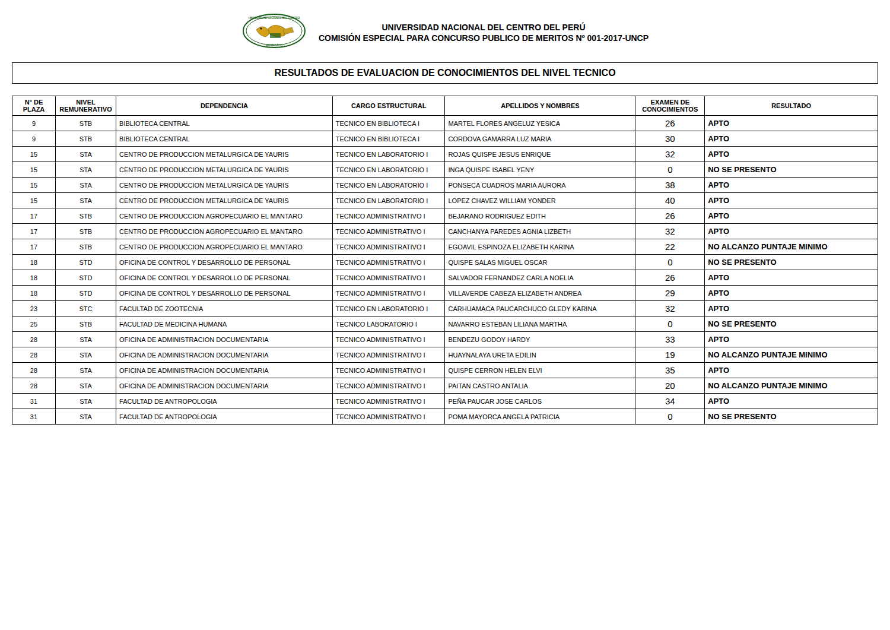UNIVERSIDAD NACIONAL DEL CENTRO HUANCAYO
UNIVERSIDAD NACIONAL DEL CENTRO DEL PERÚ
COMISIÓN ESPECIAL PARA CONCURSO PUBLICO DE MERITOS Nº 001-2017-UNCP
RESULTADOS DE EVALUACION DE CONOCIMIENTOS DEL NIVEL TECNICO
| N° DE PLAZA | NIVEL REMUNERATIVO | DEPENDENCIA | CARGO ESTRUCTURAL | APELLIDOS Y NOMBRES | EXAMEN DE CONOCIMIENTOS | RESULTADO |
| --- | --- | --- | --- | --- | --- | --- |
| 9 | STB | BIBLIOTECA CENTRAL | TECNICO EN BIBLIOTECA I | MARTEL FLORES ANGELUZ YESICA | 26 | APTO |
| 9 | STB | BIBLIOTECA CENTRAL | TECNICO EN BIBLIOTECA I | CORDOVA GAMARRA LUZ MARIA | 30 | APTO |
| 15 | STA | CENTRO DE PRODUCCION METALURGICA DE YAURIS | TECNICO EN LABORATORIO I | ROJAS QUISPE JESUS ENRIQUE | 32 | APTO |
| 15 | STA | CENTRO DE PRODUCCION METALURGICA DE YAURIS | TECNICO EN LABORATORIO I | INGA QUISPE ISABEL YENY | 0 | NO SE PRESENTO |
| 15 | STA | CENTRO DE PRODUCCION METALURGICA DE YAURIS | TECNICO EN LABORATORIO I | PONSECA CUADROS MARIA AURORA | 38 | APTO |
| 15 | STA | CENTRO DE PRODUCCION METALURGICA DE YAURIS | TECNICO EN LABORATORIO I | LOPEZ CHAVEZ WILLIAM YONDER | 40 | APTO |
| 17 | STB | CENTRO DE PRODUCCION AGROPECUARIO EL MANTARO | TECNICO ADMINISTRATIVO I | BEJARANO RODRIGUEZ EDITH | 26 | APTO |
| 17 | STB | CENTRO DE PRODUCCION AGROPECUARIO EL MANTARO | TECNICO ADMINISTRATIVO I | CANCHANYA PAREDES AGNIA LIZBETH | 32 | APTO |
| 17 | STB | CENTRO DE PRODUCCION AGROPECUARIO EL MANTARO | TECNICO ADMINISTRATIVO I | EGOAVIL ESPINOZA ELIZABETH KARINA | 22 | NO ALCANZO PUNTAJE MINIMO |
| 18 | STD | OFICINA DE CONTROL Y DESARROLLO DE PERSONAL | TECNICO ADMINISTRATIVO I | QUISPE SALAS MIGUEL OSCAR | 0 | NO SE PRESENTO |
| 18 | STD | OFICINA DE CONTROL Y DESARROLLO DE PERSONAL | TECNICO ADMINISTRATIVO I | SALVADOR FERNANDEZ CARLA NOELIA | 26 | APTO |
| 18 | STD | OFICINA DE CONTROL Y DESARROLLO DE PERSONAL | TECNICO ADMINISTRATIVO I | VILLAVERDE CABEZA ELIZABETH ANDREA | 29 | APTO |
| 23 | STC | FACULTAD DE ZOOTECNIA | TECNICO EN LABORATORIO I | CARHUAMACA PAUCARCHUCO GLEDY KARINA | 32 | APTO |
| 25 | STB | FACULTAD DE MEDICINA HUMANA | TECNICO LABORATORIO I | NAVARRO ESTEBAN LILIANA MARTHA | 0 | NO SE PRESENTO |
| 28 | STA | OFICINA DE ADMINISTRACION DOCUMENTARIA | TECNICO ADMINISTRATIVO I | BENDEZU GODOY HARDY | 33 | APTO |
| 28 | STA | OFICINA DE ADMINISTRACION DOCUMENTARIA | TECNICO ADMINISTRATIVO I | HUAYNALAYA URETA EDILIN | 19 | NO ALCANZO PUNTAJE MINIMO |
| 28 | STA | OFICINA DE ADMINISTRACION DOCUMENTARIA | TECNICO ADMINISTRATIVO I | QUISPE CERRON HELEN ELVI | 35 | APTO |
| 28 | STA | OFICINA DE ADMINISTRACION DOCUMENTARIA | TECNICO ADMINISTRATIVO I | PAITAN CASTRO ANTALIA | 20 | NO ALCANZO PUNTAJE MINIMO |
| 31 | STA | FACULTAD DE ANTROPOLOGIA | TECNICO ADMINISTRATIVO I | PEÑA PAUCAR JOSE CARLOS | 34 | APTO |
| 31 | STA | FACULTAD DE ANTROPOLOGIA | TECNICO ADMINISTRATIVO I | POMA MAYORCA ANGELA PATRICIA | 0 | NO SE PRESENTO |